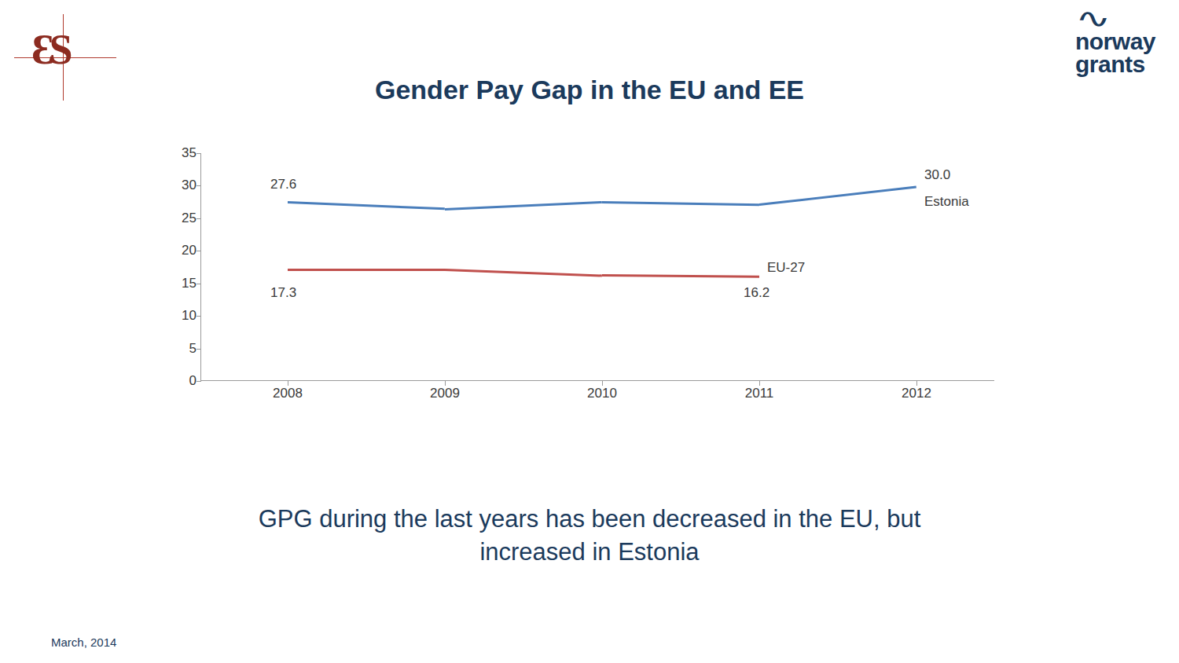ƐS
∿
norway
grants
Gender Pay Gap in the EU and EE
0
5
10
15
20
25
30
35
2008
2009
2010
2011
2012
Estonia
EU-27
27.6
30.0
17.3
16.2
GPG during the last years has been decreased in the EU, but
increased in Estonia
March, 2014